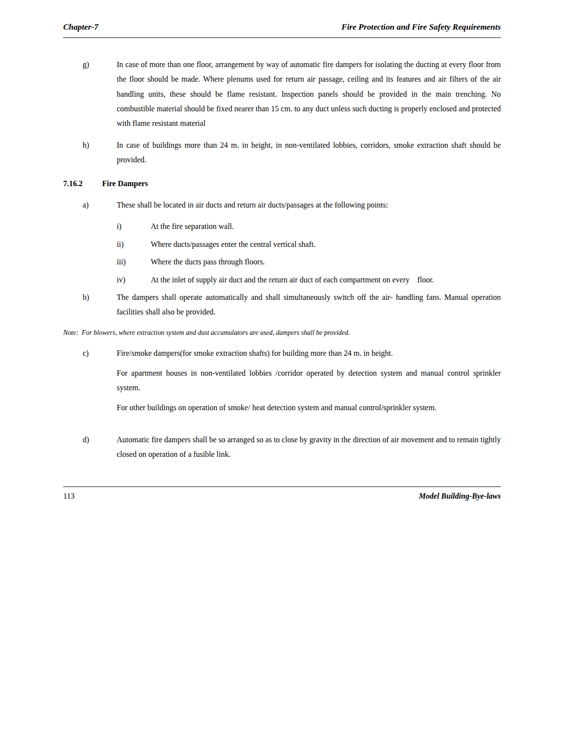Chapter-7 Fire Protection and Fire Safety Requirements
g)
In case of more than one floor, arrangement by way of automatic fire dampers for isolating the ducting at every floor from the floor should be made. Where plenums used for return air passage, ceiling and its features and air filters of the air handling units, these should be flame resistant. Inspection panels should be provided in the main trenching. No combustible material should be fixed nearer than 15 cm. to any duct unless such ducting is properly enclosed and protected with flame resistant material
h)
In case of buildings more than 24 m. in height, in non-ventilated lobbies, corridors, smoke extraction shaft should be provided.
7.16.2 Fire Dampers
a)
These shall be located in air ducts and return air ducts/passages at the following points:
i)
At the fire separation wall.
ii)
Where ducts/passages enter the central vertical shaft.
iii)
Where the ducts pass through floors.
iv)
At the inlet of supply air duct and the return air duct of each compartment on every floor.
b)
The dampers shall operate automatically and shall simultaneously switch off the air- handling fans. Manual operation facilities shall also be provided.
Note: For blowers, where extraction system and dust accumulators are used, dampers shall be provided.
c)
Fire/smoke dampers(for smoke extraction shafts) for building more than 24 m. in height.
For apartment houses in non-ventilated lobbies /corridor operated by detection system and manual control sprinkler system.
For other buildings on operation of smoke/ heat detection system and manual control/sprinkler system.
d)
Automatic fire dampers shall be so arranged so as to close by gravity in the direction of air movement and to remain tightly closed on operation of a fusible link.
113 Model Building-Bye-laws